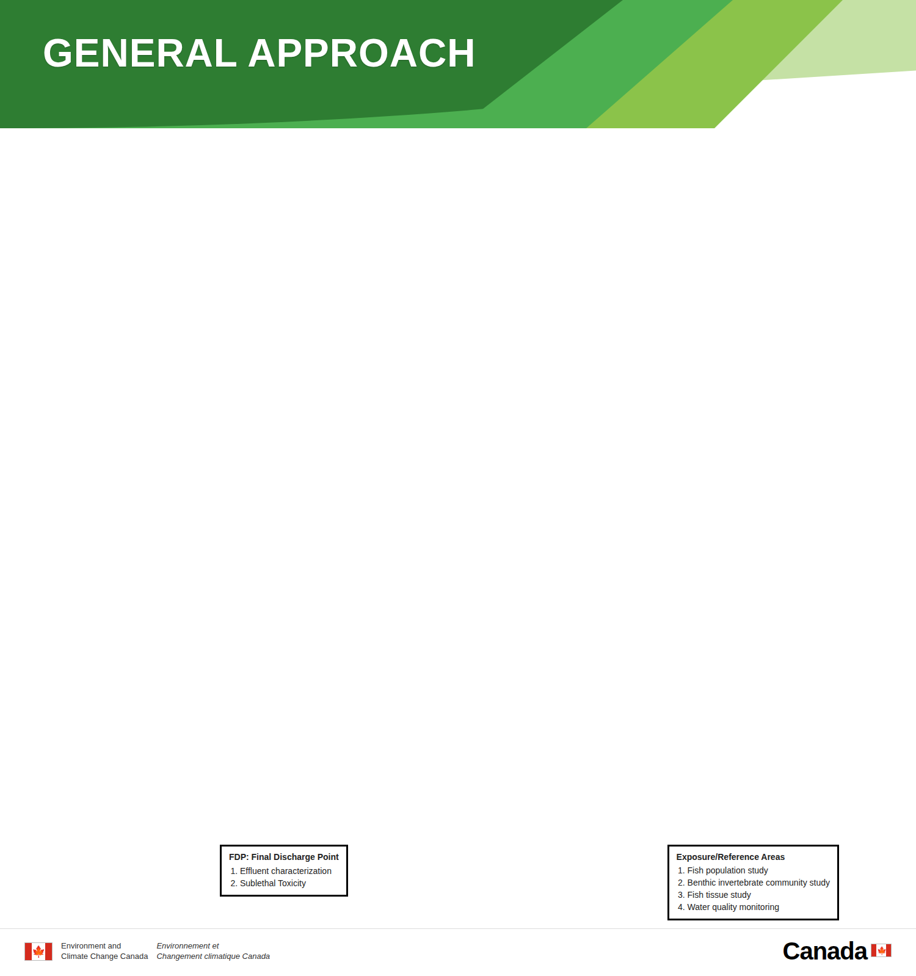GENERAL APPROACH
FDP: Final Discharge Point
Effluent characterization
Sublethal Toxicity
Exposure/Reference Areas
Fish population study
Benthic invertebrate community study
Fish tissue study
Water quality monitoring
🍁
Environment and
Climate Change Canada
Environnement et
Changement climatique Canada
Canada 🍁